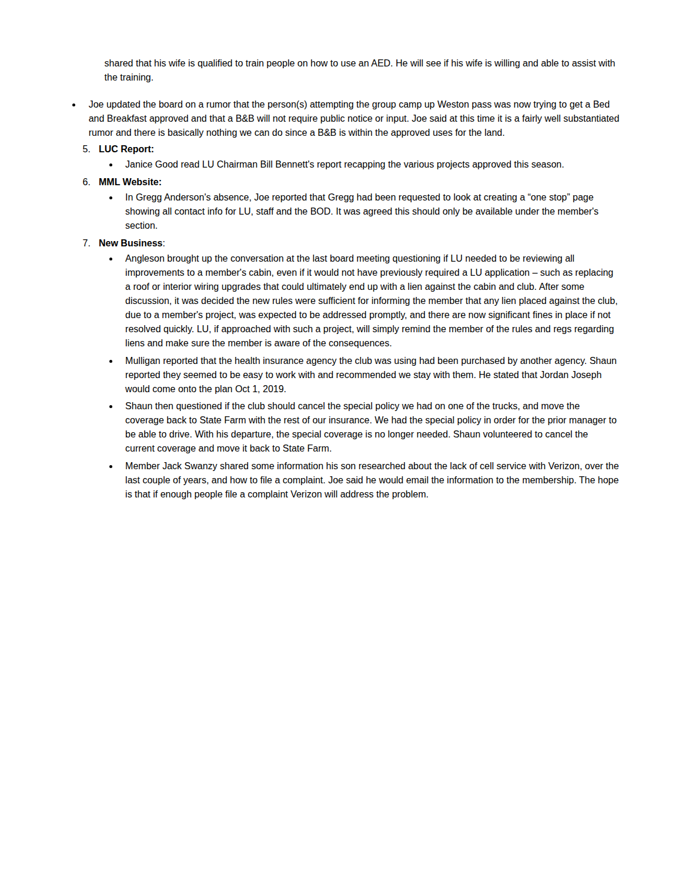shared that his wife is qualified to train people on how to use an AED. He will see if his wife is willing and able to assist with the training.
Joe updated the board on a rumor that the person(s) attempting the group camp up Weston pass was now trying to get a Bed and Breakfast approved and that a B&B will not require public notice or input. Joe said at this time it is a fairly well substantiated rumor and there is basically nothing we can do since a B&B is within the approved uses for the land.
LUC Report:
Janice Good read LU Chairman Bill Bennett's report recapping the various projects approved this season.
MML Website:
In Gregg Anderson's absence, Joe reported that Gregg had been requested to look at creating a “one stop” page showing all contact info for LU, staff and the BOD. It was agreed this should only be available under the member's section.
New Business:
Angleson brought up the conversation at the last board meeting questioning if LU needed to be reviewing all improvements to a member's cabin, even if it would not have previously required a LU application – such as replacing a roof or interior wiring upgrades that could ultimately end up with a lien against the cabin and club. After some discussion, it was decided the new rules were sufficient for informing the member that any lien placed against the club, due to a member's project, was expected to be addressed promptly, and there are now significant fines in place if not resolved quickly. LU, if approached with such a project, will simply remind the member of the rules and regs regarding liens and make sure the member is aware of the consequences.
Mulligan reported that the health insurance agency the club was using had been purchased by another agency. Shaun reported they seemed to be easy to work with and recommended we stay with them. He stated that Jordan Joseph would come onto the plan Oct 1, 2019.
Shaun then questioned if the club should cancel the special policy we had on one of the trucks, and move the coverage back to State Farm with the rest of our insurance. We had the special policy in order for the prior manager to be able to drive. With his departure, the special coverage is no longer needed. Shaun volunteered to cancel the current coverage and move it back to State Farm.
Member Jack Swanzy shared some information his son researched about the lack of cell service with Verizon, over the last couple of years, and how to file a complaint. Joe said he would email the information to the membership. The hope is that if enough people file a complaint Verizon will address the problem.